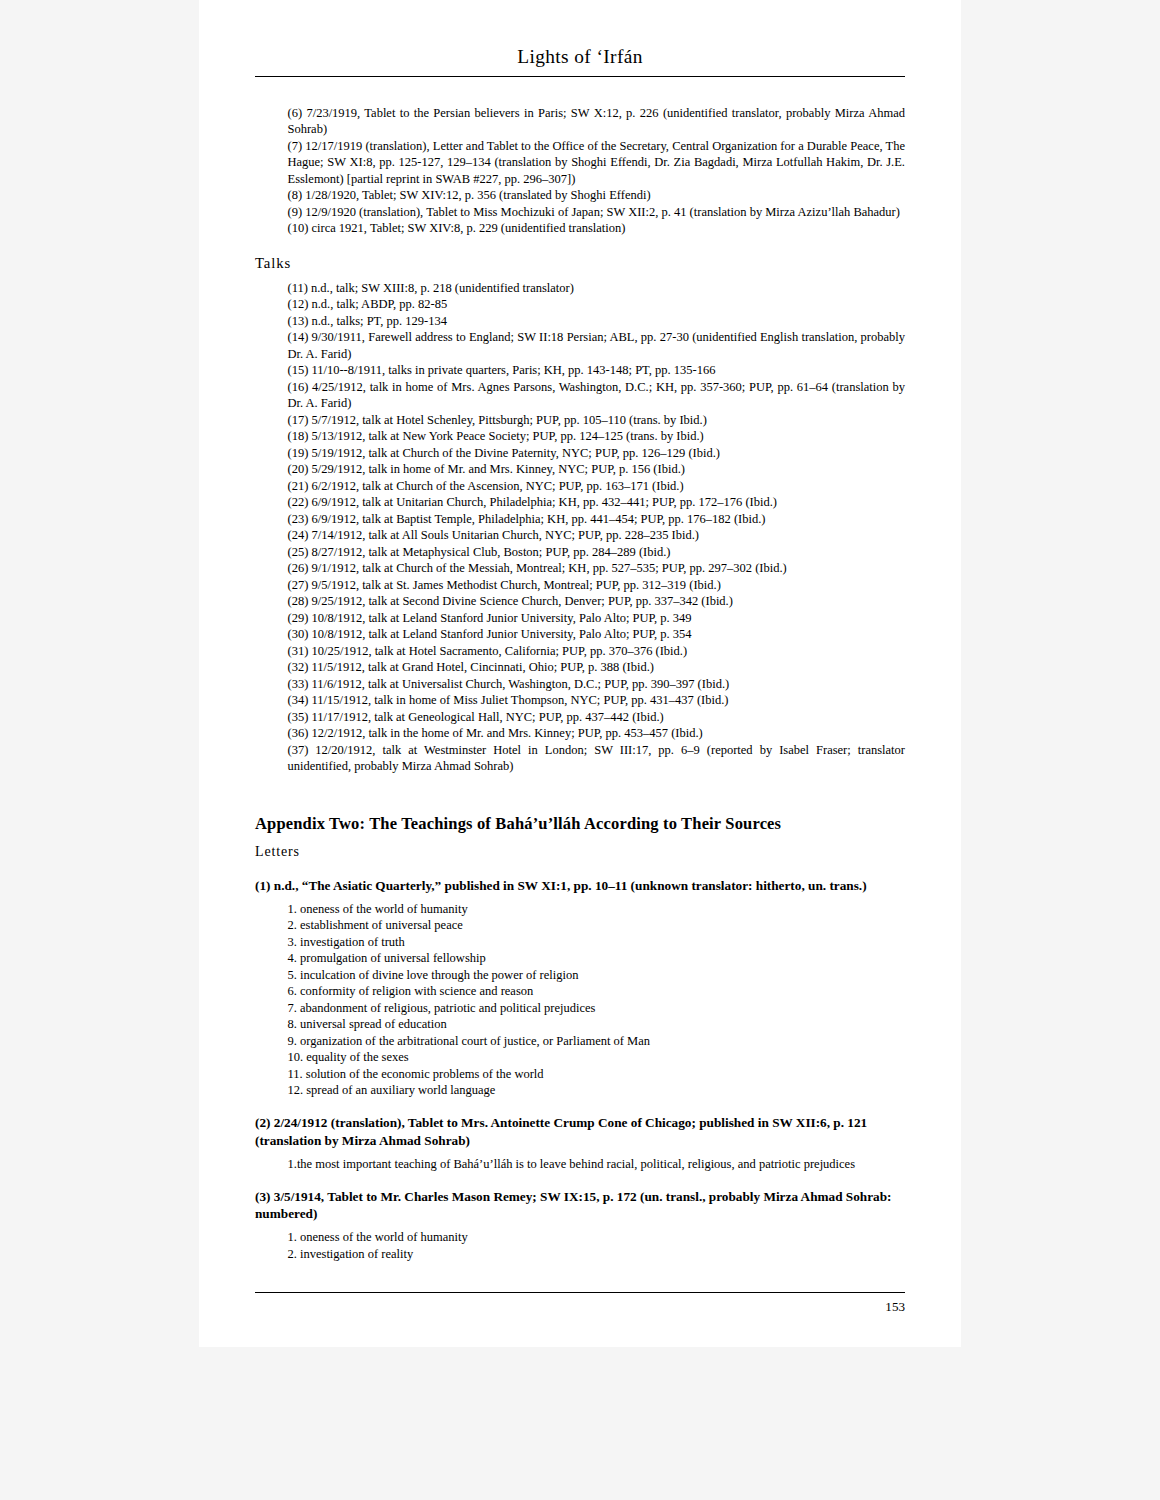Lights of ‘Irfán
(6) 7/23/1919, Tablet to the Persian believers in Paris; SW X:12, p. 226 (unidentified translator, probably Mirza Ahmad Sohrab)
(7) 12/17/1919 (translation), Letter and Tablet to the Office of the Secretary, Central Organization for a Durable Peace, The Hague; SW XI:8, pp. 125-127, 129–134 (translation by Shoghi Effendi, Dr. Zia Bagdadi, Mirza Lotfullah Hakim, Dr. J.E. Esslemont) [partial reprint in SWAB #227, pp. 296–307])
(8) 1/28/1920, Tablet; SW XIV:12, p. 356 (translated by Shoghi Effendi)
(9) 12/9/1920 (translation), Tablet to Miss Mochizuki of Japan; SW XII:2, p. 41 (translation by Mirza Azizu’llah Bahadur)
(10) circa 1921, Tablet; SW XIV:8, p. 229 (unidentified translation)
Talks
(11) n.d., talk; SW XIII:8, p. 218 (unidentified translator)
(12) n.d., talk; ABDP, pp. 82-85
(13) n.d., talks; PT, pp. 129-134
(14) 9/30/1911, Farewell address to England; SW II:18 Persian; ABL, pp. 27-30 (unidentified English translation, probably Dr. A. Farid)
(15) 11/10--8/1911, talks in private quarters, Paris; KH, pp. 143-148; PT, pp. 135-166
(16) 4/25/1912, talk in home of Mrs. Agnes Parsons, Washington, D.C.; KH, pp. 357-360; PUP, pp. 61–64 (translation by Dr. A. Farid)
(17) 5/7/1912, talk at Hotel Schenley, Pittsburgh; PUP, pp. 105–110 (trans. by Ibid.)
(18) 5/13/1912, talk at New York Peace Society; PUP, pp. 124–125 (trans. by Ibid.)
(19) 5/19/1912, talk at Church of the Divine Paternity, NYC; PUP, pp. 126–129 (Ibid.)
(20) 5/29/1912, talk in home of Mr. and Mrs. Kinney, NYC; PUP, p. 156 (Ibid.)
(21) 6/2/1912, talk at Church of the Ascension, NYC; PUP, pp. 163–171 (Ibid.)
(22) 6/9/1912, talk at Unitarian Church, Philadelphia; KH, pp. 432–441; PUP, pp. 172–176 (Ibid.)
(23) 6/9/1912, talk at Baptist Temple, Philadelphia; KH, pp. 441–454; PUP, pp. 176–182 (Ibid.)
(24) 7/14/1912, talk at All Souls Unitarian Church, NYC; PUP, pp. 228–235 Ibid.)
(25) 8/27/1912, talk at Metaphysical Club, Boston; PUP, pp. 284–289 (Ibid.)
(26) 9/1/1912, talk at Church of the Messiah, Montreal; KH, pp. 527–535; PUP, pp. 297–302 (Ibid.)
(27) 9/5/1912, talk at St. James Methodist Church, Montreal; PUP, pp. 312–319 (Ibid.)
(28) 9/25/1912, talk at Second Divine Science Church, Denver; PUP, pp. 337–342 (Ibid.)
(29) 10/8/1912, talk at Leland Stanford Junior University, Palo Alto; PUP, p. 349
(30) 10/8/1912, talk at Leland Stanford Junior University, Palo Alto; PUP, p. 354
(31) 10/25/1912, talk at Hotel Sacramento, California; PUP, pp. 370–376 (Ibid.)
(32) 11/5/1912, talk at Grand Hotel, Cincinnati, Ohio; PUP, p. 388 (Ibid.)
(33) 11/6/1912, talk at Universalist Church, Washington, D.C.; PUP, pp. 390–397 (Ibid.)
(34) 11/15/1912, talk in home of Miss Juliet Thompson, NYC; PUP, pp. 431–437 (Ibid.)
(35) 11/17/1912, talk at Geneological Hall, NYC; PUP, pp. 437–442 (Ibid.)
(36) 12/2/1912, talk in the home of Mr. and Mrs. Kinney; PUP, pp. 453–457 (Ibid.)
(37) 12/20/1912, talk at Westminster Hotel in London; SW III:17, pp. 6–9 (reported by Isabel Fraser; translator unidentified, probably Mirza Ahmad Sohrab)
Appendix Two: The Teachings of Bahá’u’lláh According to Their Sources
Letters
(1) n.d., “The Asiatic Quarterly,” published in SW XI:1, pp. 10–11 (unknown translator: hitherto, un. trans.)
1. oneness of the world of humanity
2. establishment of universal peace
3. investigation of truth
4. promulgation of universal fellowship
5. inculcation of divine love through the power of religion
6. conformity of religion with science and reason
7. abandonment of religious, patriotic and political prejudices
8. universal spread of education
9. organization of the arbitrational court of justice, or Parliament of Man
10. equality of the sexes
11. solution of the economic problems of the world
12. spread of an auxiliary world language
(2) 2/24/1912 (translation), Tablet to Mrs. Antoinette Crump Cone of Chicago; published in SW XII:6, p. 121 (translation by Mirza Ahmad Sohrab)
1.the most important teaching of Bahá’u’lláh is to leave behind racial, political, religious, and patriotic prejudices
(3) 3/5/1914, Tablet to Mr. Charles Mason Remey; SW IX:15, p. 172 (un. transl., probably Mirza Ahmad Sohrab: numbered)
1. oneness of the world of humanity
2. investigation of reality
153